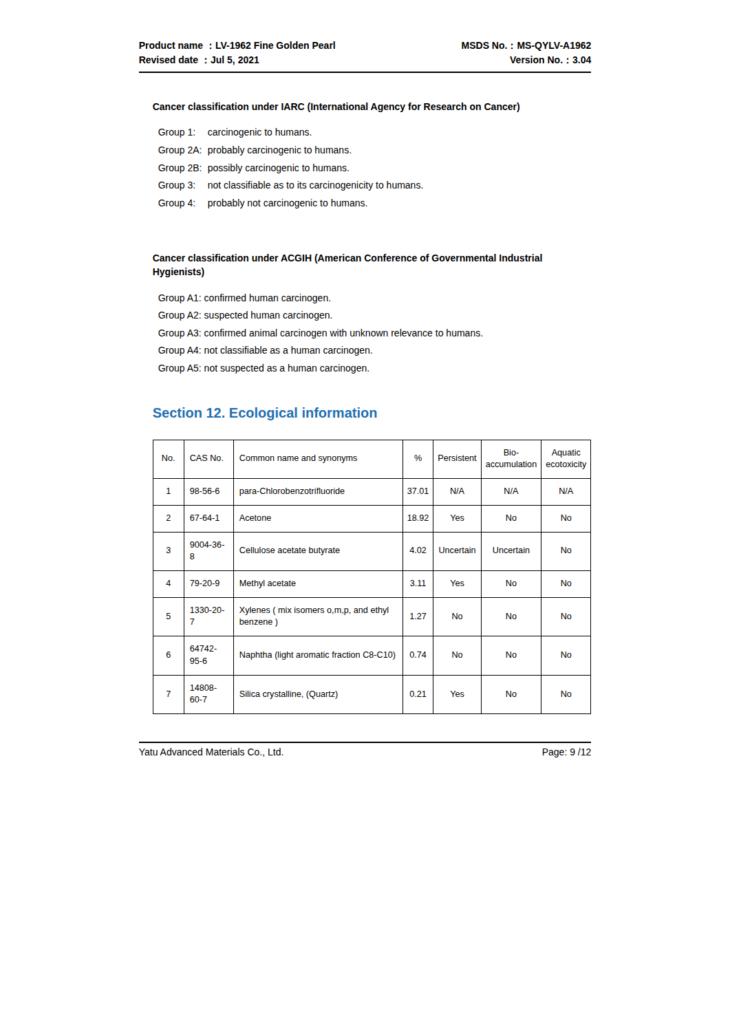Product name ：LV-1962 Fine Golden Pearl MSDS No.：MS-QYLV-A1962
Revised date ：Jul 5, 2021 Version No.：3.04
Cancer classification under IARC (International Agency for Research on Cancer)
Group 1: carcinogenic to humans.
Group 2A: probably carcinogenic to humans.
Group 2B: possibly carcinogenic to humans.
Group 3: not classifiable as to its carcinogenicity to humans.
Group 4: probably not carcinogenic to humans.
Cancer classification under ACGIH (American Conference of Governmental Industrial Hygienists)
Group A1: confirmed human carcinogen.
Group A2: suspected human carcinogen.
Group A3: confirmed animal carcinogen with unknown relevance to humans.
Group A4: not classifiable as a human carcinogen.
Group A5: not suspected as a human carcinogen.
Section 12. Ecological information
| No. | CAS No. | Common name and synonyms | % | Persistent | Bio- accumulation | Aquatic ecotoxicity |
| --- | --- | --- | --- | --- | --- | --- |
| 1 | 98-56-6 | para-Chlorobenzotrifluoride | 37.01 | N/A | N/A | N/A |
| 2 | 67-64-1 | Acetone | 18.92 | Yes | No | No |
| 3 | 9004-36-8 | Cellulose acetate butyrate | 4.02 | Uncertain | Uncertain | No |
| 4 | 79-20-9 | Methyl acetate | 3.11 | Yes | No | No |
| 5 | 1330-20-7 | Xylenes ( mix isomers o,m,p, and ethyl benzene ) | 1.27 | No | No | No |
| 6 | 64742-95-6 | Naphtha (light aromatic fraction C8-C10) | 0.74 | No | No | No |
| 7 | 14808-60-7 | Silica crystalline, (Quartz) | 0.21 | Yes | No | No |
Yatu Advanced Materials Co., Ltd. Page: 9 /12